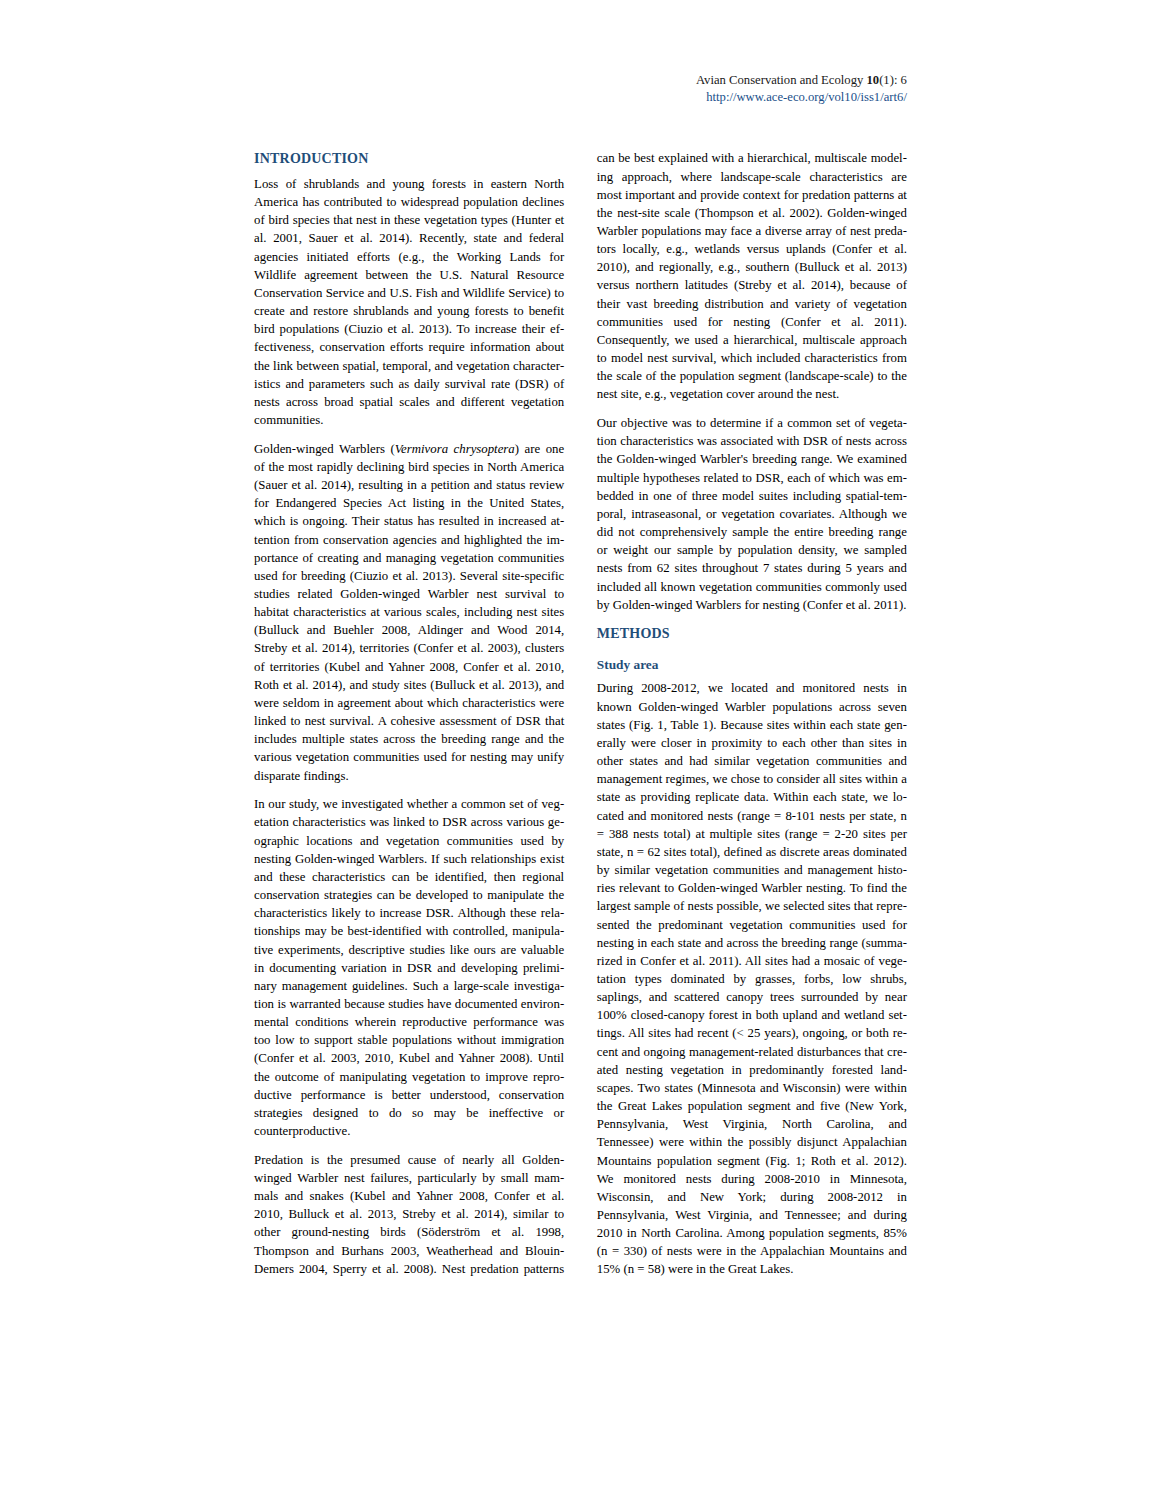Avian Conservation and Ecology 10(1): 6
http://www.ace-eco.org/vol10/iss1/art6/
INTRODUCTION
Loss of shrublands and young forests in eastern North America has contributed to widespread population declines of bird species that nest in these vegetation types (Hunter et al. 2001, Sauer et al. 2014). Recently, state and federal agencies initiated efforts (e.g., the Working Lands for Wildlife agreement between the U.S. Natural Resource Conservation Service and U.S. Fish and Wildlife Service) to create and restore shrublands and young forests to benefit bird populations (Ciuzio et al. 2013). To increase their effectiveness, conservation efforts require information about the link between spatial, temporal, and vegetation characteristics and parameters such as daily survival rate (DSR) of nests across broad spatial scales and different vegetation communities.
Golden-winged Warblers (Vermivora chrysoptera) are one of the most rapidly declining bird species in North America (Sauer et al. 2014), resulting in a petition and status review for Endangered Species Act listing in the United States, which is ongoing. Their status has resulted in increased attention from conservation agencies and highlighted the importance of creating and managing vegetation communities used for breeding (Ciuzio et al. 2013). Several site-specific studies related Golden-winged Warbler nest survival to habitat characteristics at various scales, including nest sites (Bulluck and Buehler 2008, Aldinger and Wood 2014, Streby et al. 2014), territories (Confer et al. 2003), clusters of territories (Kubel and Yahner 2008, Confer et al. 2010, Roth et al. 2014), and study sites (Bulluck et al. 2013), and were seldom in agreement about which characteristics were linked to nest survival. A cohesive assessment of DSR that includes multiple states across the breeding range and the various vegetation communities used for nesting may unify disparate findings.
In our study, we investigated whether a common set of vegetation characteristics was linked to DSR across various geographic locations and vegetation communities used by nesting Golden-winged Warblers. If such relationships exist and these characteristics can be identified, then regional conservation strategies can be developed to manipulate the characteristics likely to increase DSR. Although these relationships may be best-identified with controlled, manipulative experiments, descriptive studies like ours are valuable in documenting variation in DSR and developing preliminary management guidelines. Such a large-scale investigation is warranted because studies have documented environmental conditions wherein reproductive performance was too low to support stable populations without immigration (Confer et al. 2003, 2010, Kubel and Yahner 2008). Until the outcome of manipulating vegetation to improve reproductive performance is better understood, conservation strategies designed to do so may be ineffective or counterproductive.
Predation is the presumed cause of nearly all Golden-winged Warbler nest failures, particularly by small mammals and snakes (Kubel and Yahner 2008, Confer et al. 2010, Bulluck et al. 2013, Streby et al. 2014), similar to other ground-nesting birds (Söderström et al. 1998, Thompson and Burhans 2003, Weatherhead and Blouin-Demers 2004, Sperry et al. 2008). Nest predation patterns can be best explained with a hierarchical, multiscale modeling approach, where landscape-scale characteristics are most important and provide context for predation patterns at the nest-site scale (Thompson et al. 2002). Golden-winged Warbler populations may face a diverse array of nest predators locally, e.g., wetlands versus uplands (Confer et al. 2010), and regionally, e.g., southern (Bulluck et al. 2013) versus northern latitudes (Streby et al. 2014), because of their vast breeding distribution and variety of vegetation communities used for nesting (Confer et al. 2011). Consequently, we used a hierarchical, multiscale approach to model nest survival, which included characteristics from the scale of the population segment (landscape-scale) to the nest site, e.g., vegetation cover around the nest.
Our objective was to determine if a common set of vegetation characteristics was associated with DSR of nests across the Golden-winged Warbler's breeding range. We examined multiple hypotheses related to DSR, each of which was embedded in one of three model suites including spatial-temporal, intraseasonal, or vegetation covariates. Although we did not comprehensively sample the entire breeding range or weight our sample by population density, we sampled nests from 62 sites throughout 7 states during 5 years and included all known vegetation communities commonly used by Golden-winged Warblers for nesting (Confer et al. 2011).
METHODS
Study area
During 2008-2012, we located and monitored nests in known Golden-winged Warbler populations across seven states (Fig. 1, Table 1). Because sites within each state generally were closer in proximity to each other than sites in other states and had similar vegetation communities and management regimes, we chose to consider all sites within a state as providing replicate data. Within each state, we located and monitored nests (range = 8-101 nests per state, n = 388 nests total) at multiple sites (range = 2-20 sites per state, n = 62 sites total), defined as discrete areas dominated by similar vegetation communities and management histories relevant to Golden-winged Warbler nesting. To find the largest sample of nests possible, we selected sites that represented the predominant vegetation communities used for nesting in each state and across the breeding range (summarized in Confer et al. 2011). All sites had a mosaic of vegetation types dominated by grasses, forbs, low shrubs, saplings, and scattered canopy trees surrounded by near 100% closed-canopy forest in both upland and wetland settings. All sites had recent (< 25 years), ongoing, or both recent and ongoing management-related disturbances that created nesting vegetation in predominantly forested landscapes. Two states (Minnesota and Wisconsin) were within the Great Lakes population segment and five (New York, Pennsylvania, West Virginia, North Carolina, and Tennessee) were within the possibly disjunct Appalachian Mountains population segment (Fig. 1; Roth et al. 2012). We monitored nests during 2008-2010 in Minnesota, Wisconsin, and New York; during 2008-2012 in Pennsylvania, West Virginia, and Tennessee; and during 2010 in North Carolina. Among population segments, 85% (n = 330) of nests were in the Appalachian Mountains and 15% (n = 58) were in the Great Lakes.